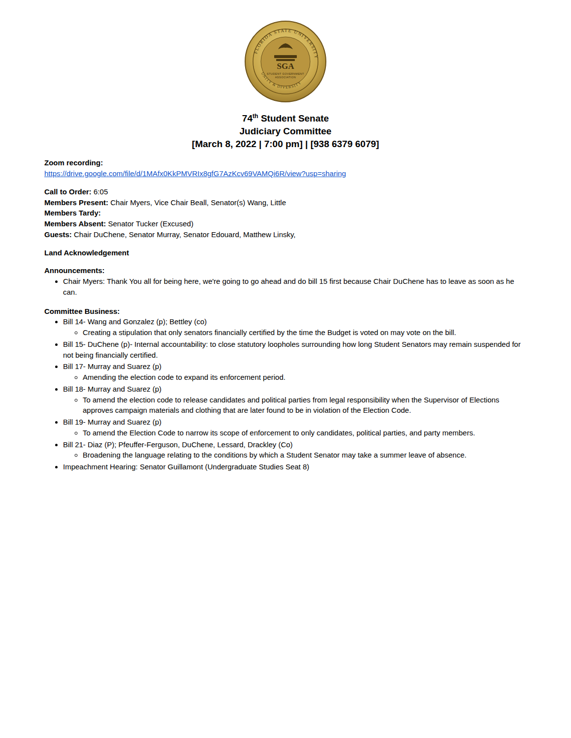FLORIDA STATE UNIVERSITY UNITY & DIVERSITY SGA STUDENT GOVERNMENT ASSOCIATION
74th Student Senate
Judiciary Committee
[March 8, 2022 | 7:00 pm] | [938 6379 6079]
Zoom recording:
https://drive.google.com/file/d/1MAfx0KkPMVRIx8gfG7AzKcv69VAMQi6R/view?usp=sharing
Call to Order: 6:05
Members Present: Chair Myers, Vice Chair Beall, Senator(s) Wang, Little
Members Tardy:
Members Absent: Senator Tucker (Excused)
Guests: Chair DuChene, Senator Murray, Senator Edouard, Matthew Linsky,
Land Acknowledgement
Announcements:
Chair Myers: Thank You all for being here, we're going to go ahead and do bill 15 first because Chair DuChene has to leave as soon as he can.
Committee Business:
Bill 14- Wang and Gonzalez (p); Bettley (co)
Creating a stipulation that only senators financially certified by the time the Budget is voted on may vote on the bill.
Bill 15- DuChene (p)- Internal accountability: to close statutory loopholes surrounding how long Student Senators may remain suspended for not being financially certified.
Bill 17- Murray and Suarez (p)
Amending the election code to expand its enforcement period.
Bill 18- Murray and Suarez (p)
To amend the election code to release candidates and political parties from legal responsibility when the Supervisor of Elections approves campaign materials and clothing that are later found to be in violation of the Election Code.
Bill 19- Murray and Suarez (p)
To amend the Election Code to narrow its scope of enforcement to only candidates, political parties, and party members.
Bill 21- Diaz (P); Pfeuffer-Ferguson, DuChene, Lessard, Drackley (Co)
Broadening the language relating to the conditions by which a Student Senator may take a summer leave of absence.
Impeachment Hearing: Senator Guillamont (Undergraduate Studies Seat 8)